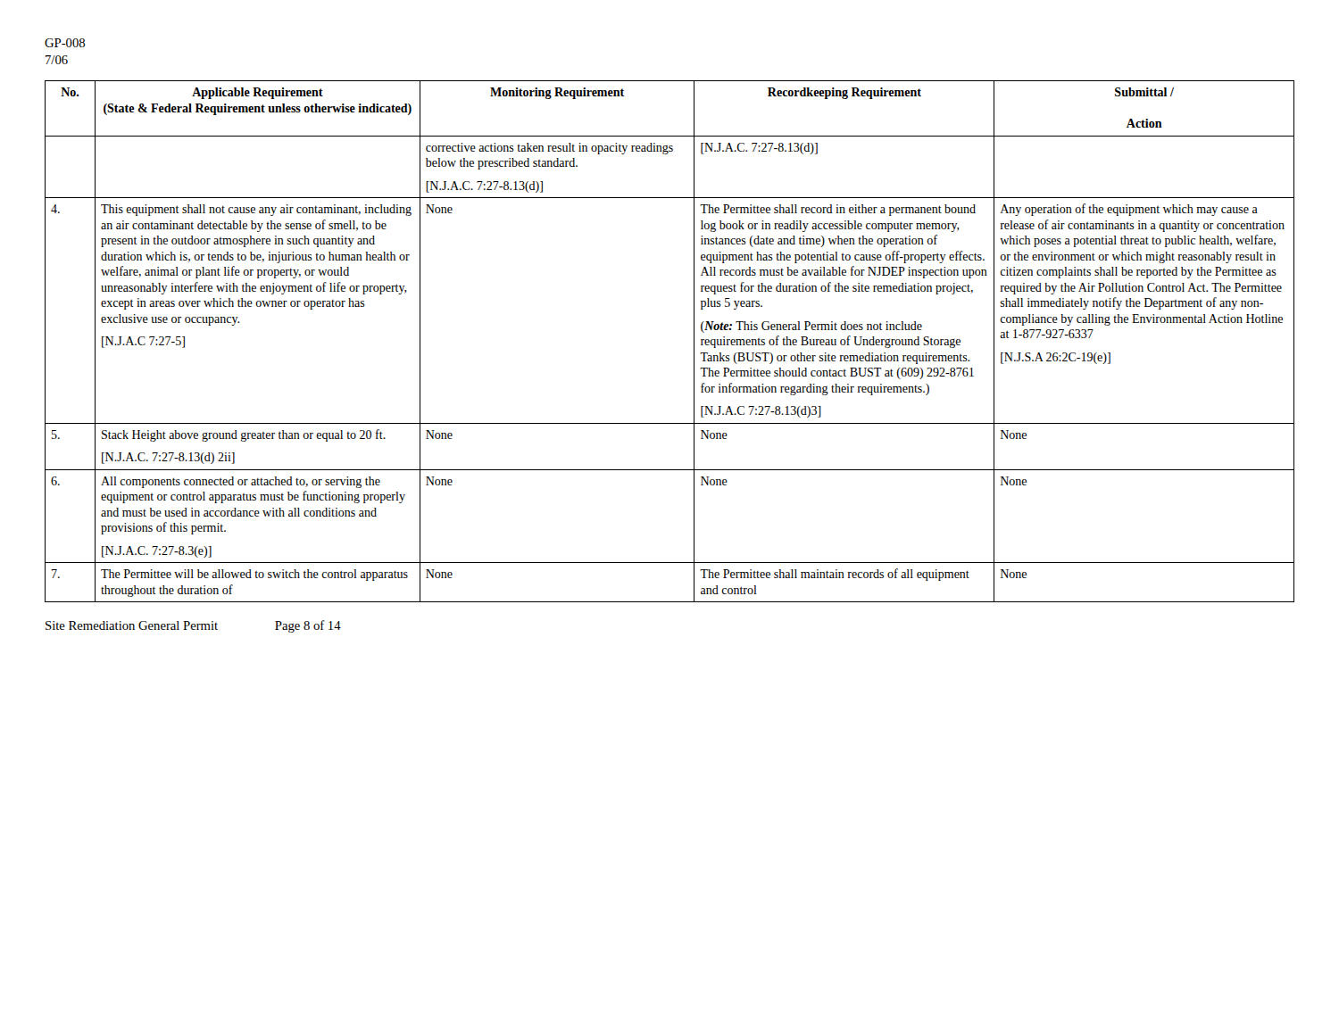GP-008
7/06
| No. | Applicable Requirement (State & Federal Requirement unless otherwise indicated) | Monitoring Requirement | Recordkeeping Requirement | Submittal / Action |
| --- | --- | --- | --- | --- |
| | | corrective actions taken result in opacity readings below the prescribed standard. [N.J.A.C. 7:27-8.13(d)] | [N.J.A.C. 7:27-8.13(d)] | |
| 4. | This equipment shall not cause any air contaminant, including an air contaminant detectable by the sense of smell, to be present in the outdoor atmosphere in such quantity and duration which is, or tends to be, injurious to human health or welfare, animal or plant life or property, or would unreasonably interfere with the enjoyment of life or property, except in areas over which the owner or operator has exclusive use or occupancy. [N.J.A.C 7:27-5] | None | The Permittee shall record in either a permanent bound log book or in readily accessible computer memory, instances (date and time) when the operation of equipment has the potential to cause off-property effects. All records must be available for NJDEP inspection upon request for the duration of the site remediation project, plus 5 years. ( Note: This General Permit does not include requirements of the Bureau of Underground Storage Tanks (BUST) or other site remediation requirements. The Permittee should contact BUST at (609) 292-8761 for information regarding their requirements.) [N.J.A.C 7:27-8.13(d)3] | Any operation of the equipment which may cause a release of air contaminants in a quantity or concentration which poses a potential threat to public health, welfare, or the environment or which might reasonably result in citizen complaints shall be reported by the Permittee as required by the Air Pollution Control Act. The Permittee shall immediately notify the Department of any non-compliance by calling the Environmental Action Hotline at 1-877-927-6337 [N.J.S.A 26:2C-19(e)] |
| 5. | Stack Height above ground greater than or equal to 20 ft. [N.J.A.C. 7:27-8.13(d) 2ii] | None | None | None |
| 6. | All components connected or attached to, or serving the equipment or control apparatus must be functioning properly and must be used in accordance with all conditions and provisions of this permit. [N.J.A.C. 7:27-8.3(e)] | None | None | None |
| 7. | The Permittee will be allowed to switch the control apparatus throughout the duration of | None | The Permittee shall maintain records of all equipment and control | None |
Site Remediation General Permit Page 8 of 14